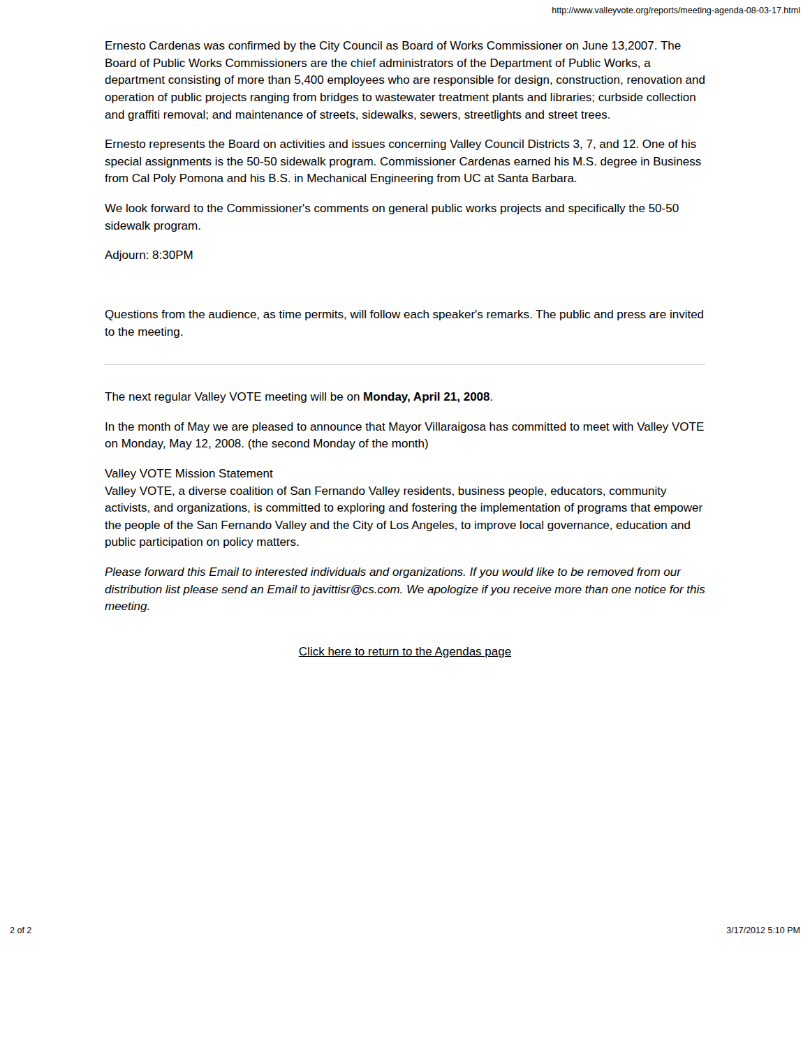http://www.valleyvote.org/reports/meeting-agenda-08-03-17.html
Ernesto Cardenas was confirmed by the City Council as Board of Works Commissioner on June 13,2007. The Board of Public Works Commissioners are the chief administrators of the Department of Public Works, a department consisting of more than 5,400 employees who are responsible for design, construction, renovation and operation of public projects ranging from bridges to wastewater treatment plants and libraries; curbside collection and graffiti removal; and maintenance of streets, sidewalks, sewers, streetlights and street trees.
Ernesto represents the Board on activities and issues concerning Valley Council Districts 3, 7, and 12. One of his special assignments is the 50-50 sidewalk program. Commissioner Cardenas earned his M.S. degree in Business from Cal Poly Pomona and his B.S. in Mechanical Engineering from UC at Santa Barbara.
We look forward to the Commissioner's comments on general public works projects and specifically the 50-50 sidewalk program.
Adjourn: 8:30PM
Questions from the audience, as time permits, will follow each speaker's remarks. The public and press are invited to the meeting.
The next regular Valley VOTE meeting will be on Monday, April 21, 2008.
In the month of May we are pleased to announce that Mayor Villaraigosa has committed to meet with Valley VOTE on Monday, May 12, 2008. (the second Monday of the month)
Valley VOTE Mission Statement
Valley VOTE, a diverse coalition of San Fernando Valley residents, business people, educators, community activists, and organizations, is committed to exploring and fostering the implementation of programs that empower the people of the San Fernando Valley and the City of Los Angeles, to improve local governance, education and public participation on policy matters.
Please forward this Email to interested individuals and organizations. If you would like to be removed from our distribution list please send an Email to javittisr@cs.com. We apologize if you receive more than one notice for this meeting.
Click here to return to the Agendas page
2 of 2 3/17/2012 5:10 PM